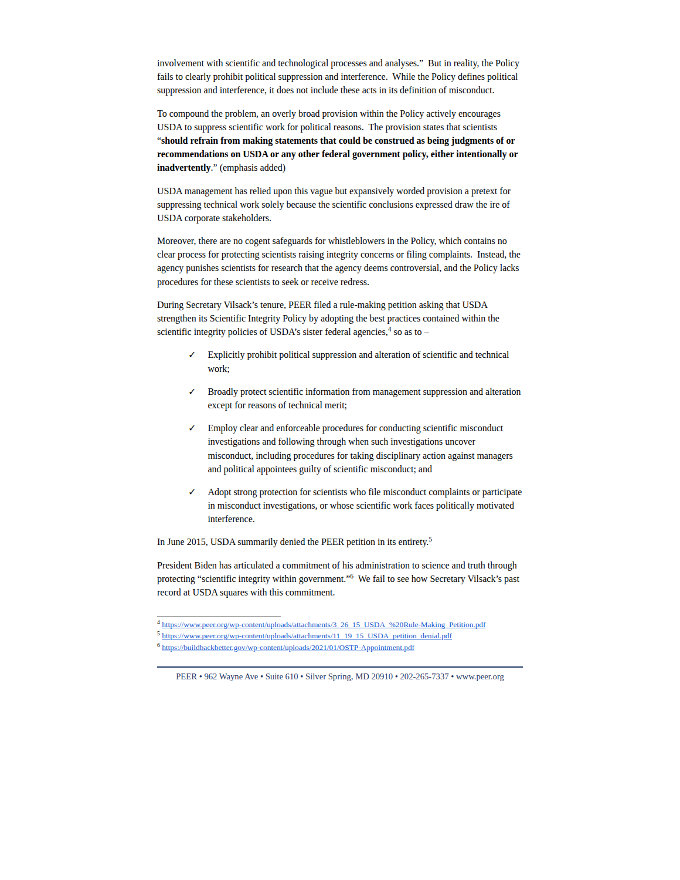involvement with scientific and technological processes and analyses.” But in reality, the Policy fails to clearly prohibit political suppression and interference. While the Policy defines political suppression and interference, it does not include these acts in its definition of misconduct.
To compound the problem, an overly broad provision within the Policy actively encourages USDA to suppress scientific work for political reasons. The provision states that scientists “should refrain from making statements that could be construed as being judgments of or recommendations on USDA or any other federal government policy, either intentionally or inadvertently.” (emphasis added)
USDA management has relied upon this vague but expansively worded provision a pretext for suppressing technical work solely because the scientific conclusions expressed draw the ire of USDA corporate stakeholders.
Moreover, there are no cogent safeguards for whistleblowers in the Policy, which contains no clear process for protecting scientists raising integrity concerns or filing complaints. Instead, the agency punishes scientists for research that the agency deems controversial, and the Policy lacks procedures for these scientists to seek or receive redress.
During Secretary Vilsack’s tenure, PEER filed a rule-making petition asking that USDA strengthen its Scientific Integrity Policy by adopting the best practices contained within the scientific integrity policies of USDA’s sister federal agencies,4 so as to –
Explicitly prohibit political suppression and alteration of scientific and technical work;
Broadly protect scientific information from management suppression and alteration except for reasons of technical merit;
Employ clear and enforceable procedures for conducting scientific misconduct investigations and following through when such investigations uncover misconduct, including procedures for taking disciplinary action against managers and political appointees guilty of scientific misconduct; and
Adopt strong protection for scientists who file misconduct complaints or participate in misconduct investigations, or whose scientific work faces politically motivated interference.
In June 2015, USDA summarily denied the PEER petition in its entirety.5
President Biden has articulated a commitment of his administration to science and truth through protecting “scientific integrity within government.”6 We fail to see how Secretary Vilsack’s past record at USDA squares with this commitment.
4 https://www.peer.org/wp-content/uploads/attachments/3_26_15_USDA_%20Rule-Making_Petition.pdf
5 https://www.peer.org/wp-content/uploads/attachments/11_19_15_USDA_petition_denial.pdf
6 https://buildbackbetter.gov/wp-content/uploads/2021/01/OSTP-Appointment.pdf
PEER • 962 Wayne Ave • Suite 610 • Silver Spring, MD 20910 • 202-265-7337 • www.peer.org